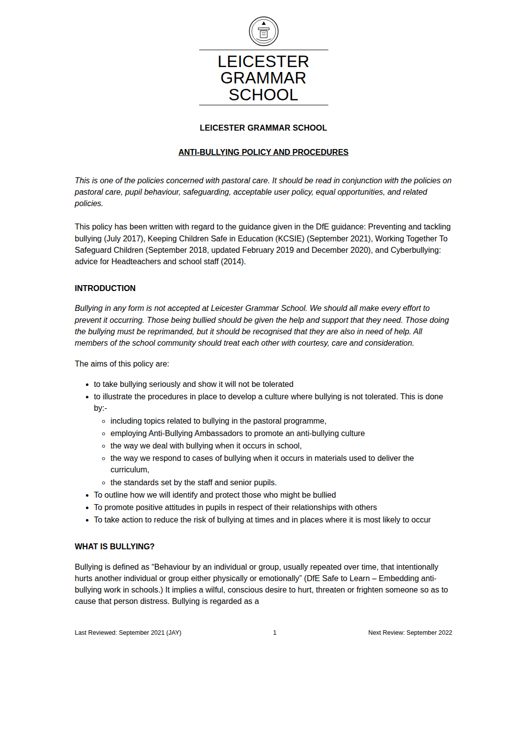LEICESTER
GRAMMAR
SCHOOL
LEICESTER GRAMMAR SCHOOL
ANTI-BULLYING POLICY AND PROCEDURES
This is one of the policies concerned with pastoral care. It should be read in conjunction with the policies on pastoral care, pupil behaviour, safeguarding, acceptable user policy, equal opportunities, and related policies.
This policy has been written with regard to the guidance given in the DfE guidance: Preventing and tackling bullying (July 2017), Keeping Children Safe in Education (KCSIE) (September 2021), Working Together To Safeguard Children (September 2018, updated February 2019 and December 2020), and Cyberbullying: advice for Headteachers and school staff (2014).
INTRODUCTION
Bullying in any form is not accepted at Leicester Grammar School. We should all make every effort to prevent it occurring. Those being bullied should be given the help and support that they need. Those doing the bullying must be reprimanded, but it should be recognised that they are also in need of help. All members of the school community should treat each other with courtesy, care and consideration.
The aims of this policy are:
to take bullying seriously and show it will not be tolerated
to illustrate the procedures in place to develop a culture where bullying is not tolerated. This is done by:-
including topics related to bullying in the pastoral programme,
employing Anti-Bullying Ambassadors to promote an anti-bullying culture
the way we deal with bullying when it occurs in school,
the way we respond to cases of bullying when it occurs in materials used to deliver the curriculum,
the standards set by the staff and senior pupils.
To outline how we will identify and protect those who might be bullied
To promote positive attitudes in pupils in respect of their relationships with others
To take action to reduce the risk of bullying at times and in places where it is most likely to occur
WHAT IS BULLYING?
Bullying is defined as “Behaviour by an individual or group, usually repeated over time, that intentionally hurts another individual or group either physically or emotionally” (DfE Safe to Learn – Embedding anti-bullying work in schools.) It implies a wilful, conscious desire to hurt, threaten or frighten someone so as to cause that person distress. Bullying is regarded as a
Last Reviewed: September 2021 (JAY) 1 Next Review: September 2022